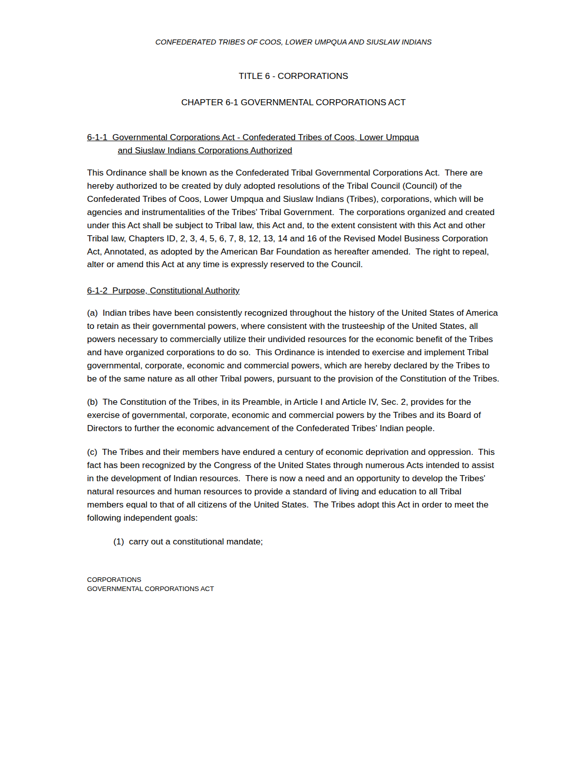CONFEDERATED TRIBES OF COOS, LOWER UMPQUA AND SIUSLAW INDIANS
TITLE 6 - CORPORATIONS
CHAPTER 6-1 GOVERNMENTAL CORPORATIONS ACT
6-1-1 Governmental Corporations Act - Confederated Tribes of Coos, Lower Umpqua and Siuslaw Indians Corporations Authorized
This Ordinance shall be known as the Confederated Tribal Governmental Corporations Act. There are hereby authorized to be created by duly adopted resolutions of the Tribal Council (Council) of the Confederated Tribes of Coos, Lower Umpqua and Siuslaw Indians (Tribes), corporations, which will be agencies and instrumentalities of the Tribes' Tribal Government. The corporations organized and created under this Act shall be subject to Tribal law, this Act and, to the extent consistent with this Act and other Tribal law, Chapters ID, 2, 3, 4, 5, 6, 7, 8, 12, 13, 14 and 16 of the Revised Model Business Corporation Act, Annotated, as adopted by the American Bar Foundation as hereafter amended. The right to repeal, alter or amend this Act at any time is expressly reserved to the Council.
6-1-2 Purpose, Constitutional Authority
(a) Indian tribes have been consistently recognized throughout the history of the United States of America to retain as their governmental powers, where consistent with the trusteeship of the United States, all powers necessary to commercially utilize their undivided resources for the economic benefit of the Tribes and have organized corporations to do so. This Ordinance is intended to exercise and implement Tribal governmental, corporate, economic and commercial powers, which are hereby declared by the Tribes to be of the same nature as all other Tribal powers, pursuant to the provision of the Constitution of the Tribes.
(b) The Constitution of the Tribes, in its Preamble, in Article I and Article IV, Sec. 2, provides for the exercise of governmental, corporate, economic and commercial powers by the Tribes and its Board of Directors to further the economic advancement of the Confederated Tribes' Indian people.
(c) The Tribes and their members have endured a century of economic deprivation and oppression. This fact has been recognized by the Congress of the United States through numerous Acts intended to assist in the development of Indian resources. There is now a need and an opportunity to develop the Tribes' natural resources and human resources to provide a standard of living and education to all Tribal members equal to that of all citizens of the United States. The Tribes adopt this Act in order to meet the following independent goals:
(1) carry out a constitutional mandate;
CORPORATIONS
GOVERNMENTAL CORPORATIONS ACT